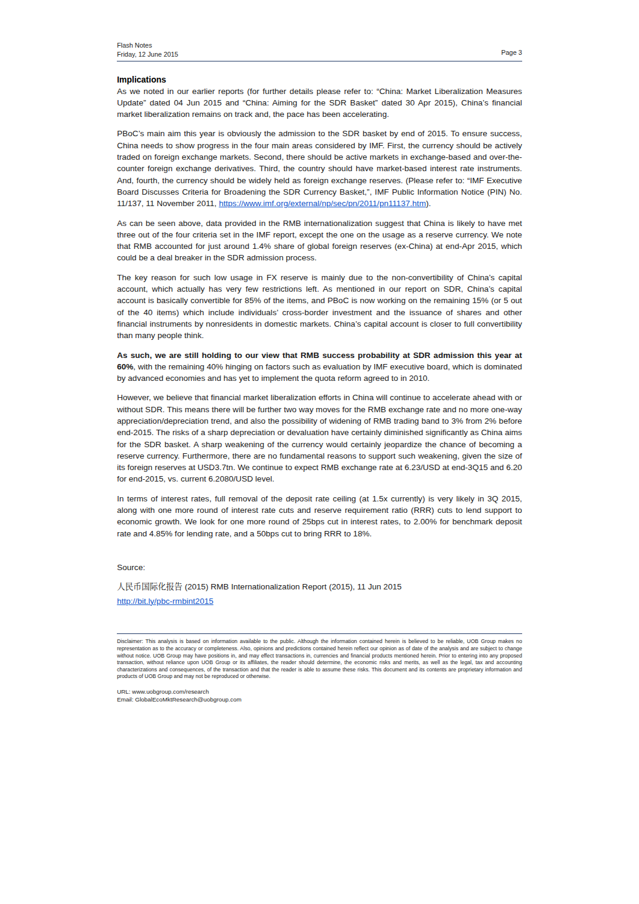Flash Notes
Friday, 12 June 2015
Page 3
Implications
As we noted in our earlier reports (for further details please refer to: “China: Market Liberalization Measures Update” dated 04 Jun 2015 and “China: Aiming for the SDR Basket” dated 30 Apr 2015), China’s financial market liberalization remains on track and, the pace has been accelerating.
PBoC’s main aim this year is obviously the admission to the SDR basket by end of 2015. To ensure success, China needs to show progress in the four main areas considered by IMF. First, the currency should be actively traded on foreign exchange markets. Second, there should be active markets in exchange-based and over-the-counter foreign exchange derivatives. Third, the country should have market-based interest rate instruments. And, fourth, the currency should be widely held as foreign exchange reserves. (Please refer to: “IMF Executive Board Discusses Criteria for Broadening the SDR Currency Basket,”, IMF Public Information Notice (PIN) No. 11/137, 11 November 2011, https://www.imf.org/external/np/sec/pn/2011/pn11137.htm).
As can be seen above, data provided in the RMB internationalization suggest that China is likely to have met three out of the four criteria set in the IMF report, except the one on the usage as a reserve currency. We note that RMB accounted for just around 1.4% share of global foreign reserves (ex-China) at end-Apr 2015, which could be a deal breaker in the SDR admission process.
The key reason for such low usage in FX reserve is mainly due to the non-convertibility of China’s capital account, which actually has very few restrictions left. As mentioned in our report on SDR, China’s capital account is basically convertible for 85% of the items, and PBoC is now working on the remaining 15% (or 5 out of the 40 items) which include individuals’ cross-border investment and the issuance of shares and other financial instruments by nonresidents in domestic markets. China’s capital account is closer to full convertibility than many people think.
As such, we are still holding to our view that RMB success probability at SDR admission this year at 60%, with the remaining 40% hinging on factors such as evaluation by IMF executive board, which is dominated by advanced economies and has yet to implement the quota reform agreed to in 2010.
However, we believe that financial market liberalization efforts in China will continue to accelerate ahead with or without SDR. This means there will be further two way moves for the RMB exchange rate and no more one-way appreciation/depreciation trend, and also the possibility of widening of RMB trading band to 3% from 2% before end-2015. The risks of a sharp depreciation or devaluation have certainly diminished significantly as China aims for the SDR basket. A sharp weakening of the currency would certainly jeopardize the chance of becoming a reserve currency. Furthermore, there are no fundamental reasons to support such weakening, given the size of its foreign reserves at USD3.7tn. We continue to expect RMB exchange rate at 6.23/USD at end-3Q15 and 6.20 for end-2015, vs. current 6.2080/USD level.
In terms of interest rates, full removal of the deposit rate ceiling (at 1.5x currently) is very likely in 3Q 2015, along with one more round of interest rate cuts and reserve requirement ratio (RRR) cuts to lend support to economic growth. We look for one more round of 25bps cut in interest rates, to 2.00% for benchmark deposit rate and 4.85% for lending rate, and a 50bps cut to bring RRR to 18%.
Source:
人民币国际化报告 (2015) RMB Internationalization Report (2015), 11 Jun 2015
http://bit.ly/pbc-rmbint2015
Disclaimer: This analysis is based on information available to the public. Although the information contained herein is believed to be reliable, UOB Group makes no representation as to the accuracy or completeness. Also, opinions and predictions contained herein reflect our opinion as of date of the analysis and are subject to change without notice. UOB Group may have positions in, and may effect transactions in, currencies and financial products mentioned herein. Prior to entering into any proposed transaction, without reliance upon UOB Group or its affiliates, the reader should determine, the economic risks and merits, as well as the legal, tax and accounting characterizations and consequences, of the transaction and that the reader is able to assume these risks. This document and its contents are proprietary information and products of UOB Group and may not be reproduced or otherwise.
URL: www.uobgroup.com/research
Email: GlobalEcoMktResearch@uobgroup.com